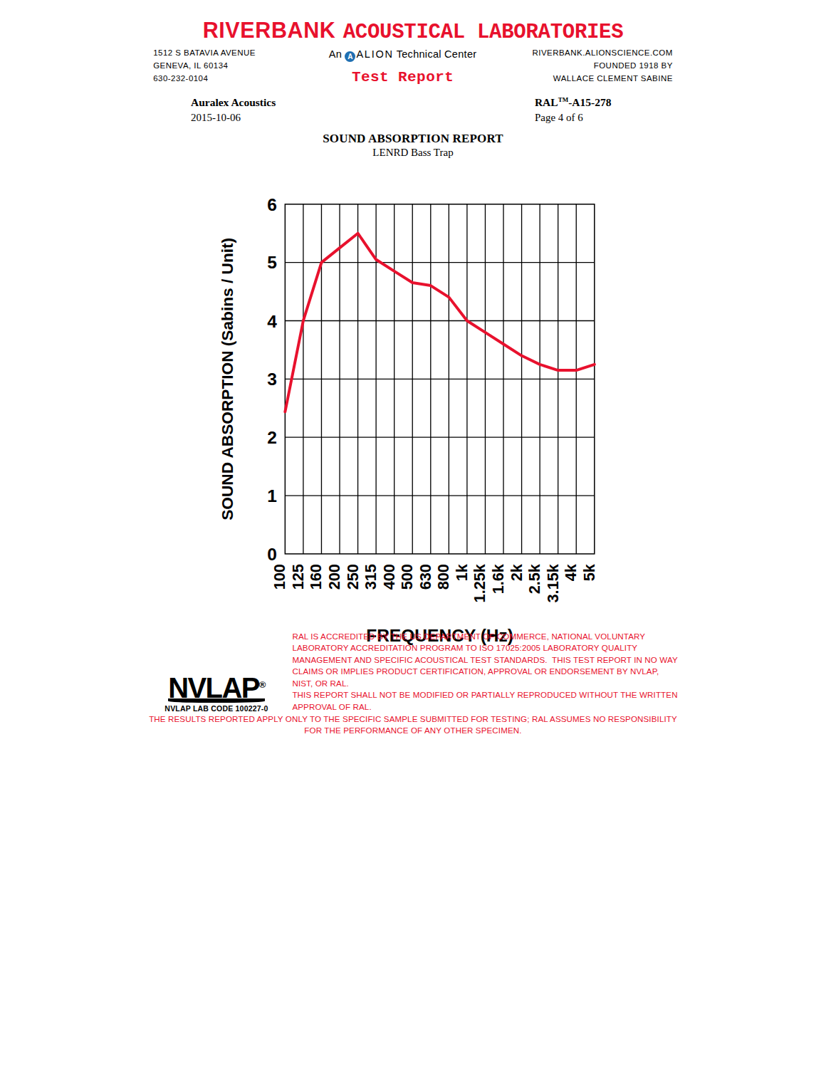RIVERBANK ACOUSTICAL LABORATORIES
1512 S BATAVIA AVENUE
GENEVA, IL 60134
630-232-0104
An AALION Technical Center
Test Report
RIVERBANK.ALIONSCIENCE.COM
FOUNDED 1918 BY
WALLACE CLEMENT SABINE
Auralex Acoustics
2015-10-06
RALTM-A15-278
Page 4 of 6
SOUND ABSORPTION REPORT
LENRD Bass Trap
0 1 2 3 4 5 6 SOUND ABSORPTION (Sabins / Unit) 100 125 160 200 250 315 400 500 630 800 1k 1.25k 1.6k 2k 2.5k 3.15k 4k 5k FREQUENCY (Hz)
NVLAP®
NVLAP LAB CODE 100227-0
RAL IS ACCREDITED BY THE US DEPARTMENT OF COMMERCE, NATIONAL VOLUNTARY LABORATORY ACCREDITATION PROGRAM TO ISO 17025:2005 LABORATORY QUALITY MANAGEMENT AND SPECIFIC ACOUSTICAL TEST STANDARDS. THIS TEST REPORT IN NO WAY CLAIMS OR IMPLIES PRODUCT CERTIFICATION, APPROVAL OR ENDORSEMENT BY NVLAP, NIST, OR RAL.
THIS REPORT SHALL NOT BE MODIFIED OR PARTIALLY REPRODUCED WITHOUT THE WRITTEN APPROVAL OF RAL.
THE RESULTS REPORTED APPLY ONLY TO THE SPECIFIC SAMPLE SUBMITTED FOR TESTING; RAL ASSUMES NO RESPONSIBILITY FOR THE PERFORMANCE OF ANY OTHER SPECIMEN.